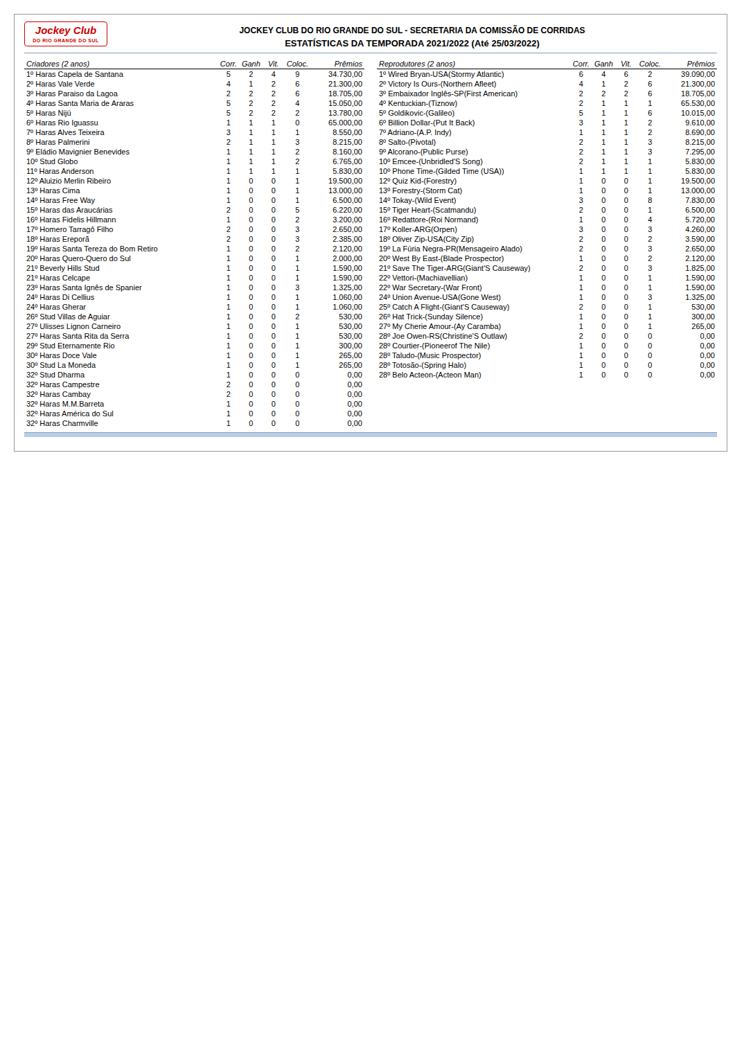Jockey Club DO RIO GRANDE DO SUL
JOCKEY CLUB DO RIO GRANDE DO SUL - SECRETARIA DA COMISSÃO DE CORRIDAS
ESTATÍSTICAS DA TEMPORADA 2021/2022 (Até 25/03/2022)
| Criadores (2 anos) | Corr. | Ganh | Vit. | Coloc. | Prêmios |
| --- | --- | --- | --- | --- | --- |
| 1º Haras Capela de Santana | 5 | 2 | 4 | 9 | 34.730,00 |
| 2º Haras Vale Verde | 4 | 1 | 2 | 6 | 21.300,00 |
| 3º Haras Paraiso da Lagoa | 2 | 2 | 2 | 6 | 18.705,00 |
| 4º Haras Santa Maria de Araras | 5 | 2 | 2 | 4 | 15.050,00 |
| 5º Haras Nijú | 5 | 2 | 2 | 2 | 13.780,00 |
| 6º Haras Rio Iguassu | 1 | 1 | 1 | 0 | 65.000,00 |
| 7º Haras Alves Teixeira | 3 | 1 | 1 | 1 | 8.550,00 |
| 8º Haras Palmerini | 2 | 1 | 1 | 3 | 8.215,00 |
| 9º Eládio Mavignier Benevides | 1 | 1 | 1 | 2 | 8.160,00 |
| 10º Stud Globo | 1 | 1 | 1 | 2 | 6.765,00 |
| 11º Haras Anderson | 1 | 1 | 1 | 1 | 5.830,00 |
| 12º Aluizio Merlin Ribeiro | 1 | 0 | 0 | 1 | 19.500,00 |
| 13º Haras Cima | 1 | 0 | 0 | 1 | 13.000,00 |
| 14º Haras Free Way | 1 | 0 | 0 | 1 | 6.500,00 |
| 15º Haras das Araucárias | 2 | 0 | 0 | 5 | 6.220,00 |
| 16º Haras Fidelis Hillmann | 1 | 0 | 0 | 2 | 3.200,00 |
| 17º Homero Tarragô Filho | 2 | 0 | 0 | 3 | 2.650,00 |
| 18º Haras Ereporã | 2 | 0 | 0 | 3 | 2.385,00 |
| 19º Haras Santa Tereza do Bom Retiro | 1 | 0 | 0 | 2 | 2.120,00 |
| 20º Haras Quero-Quero do Sul | 1 | 0 | 0 | 1 | 2.000,00 |
| 21º Beverly Hills Stud | 1 | 0 | 0 | 1 | 1.590,00 |
| 21º Haras Celcape | 1 | 0 | 0 | 1 | 1.590,00 |
| 23º Haras Santa Ignês de Spanier | 1 | 0 | 0 | 3 | 1.325,00 |
| 24º Haras Di Cellius | 1 | 0 | 0 | 1 | 1.060,00 |
| 24º Haras Gherar | 1 | 0 | 0 | 1 | 1.060,00 |
| 26º Stud Villas de Aguiar | 1 | 0 | 0 | 2 | 530,00 |
| 27º Ulisses Lignon Carneiro | 1 | 0 | 0 | 1 | 530,00 |
| 27º Haras Santa Rita da Serra | 1 | 0 | 0 | 1 | 530,00 |
| 29º Stud Eternamente Rio | 1 | 0 | 0 | 1 | 300,00 |
| 30º Haras Doce Vale | 1 | 0 | 0 | 1 | 265,00 |
| 30º Stud La Moneda | 1 | 0 | 0 | 1 | 265,00 |
| 32º Stud Dharma | 1 | 0 | 0 | 0 | 0,00 |
| 32º Haras Campestre | 2 | 0 | 0 | 0 | 0,00 |
| 32º Haras Cambay | 2 | 0 | 0 | 0 | 0,00 |
| 32º Haras M.M.Barreta | 1 | 0 | 0 | 0 | 0,00 |
| 32º Haras América do Sul | 1 | 0 | 0 | 0 | 0,00 |
| 32º Haras Charmville | 1 | 0 | 0 | 0 | 0,00 |
| Reprodutores (2 anos) | Corr. | Ganh | Vit. | Coloc. | Prêmios |
| --- | --- | --- | --- | --- | --- |
| 1º Wired Bryan-USA(Stormy Atlantic) | 6 | 4 | 6 | 2 | 39.090,00 |
| 2º Victory Is Ours-(Northern Afleet) | 4 | 1 | 2 | 6 | 21.300,00 |
| 3º Embaixador Inglês-SP(First American) | 2 | 2 | 2 | 6 | 18.705,00 |
| 4º Kentuckian-(Tiznow) | 2 | 1 | 1 | 1 | 65.530,00 |
| 5º Goldikovic-(Galileo) | 5 | 1 | 1 | 6 | 10.015,00 |
| 6º Billion Dollar-(Put It Back) | 3 | 1 | 1 | 2 | 9.610,00 |
| 7º Adriano-(A.P. Indy) | 1 | 1 | 1 | 2 | 8.690,00 |
| 8º Salto-(Pivotal) | 2 | 1 | 1 | 3 | 8.215,00 |
| 9º Alcorano-(Public Purse) | 2 | 1 | 1 | 3 | 7.295,00 |
| 10º Emcee-(Unbridled'S Song) | 2 | 1 | 1 | 1 | 5.830,00 |
| 10º Phone Time-(Gilded Time (USA)) | 1 | 1 | 1 | 1 | 5.830,00 |
| 12º Quiz Kid-(Forestry) | 1 | 0 | 0 | 1 | 19.500,00 |
| 13º Forestry-(Storm Cat) | 1 | 0 | 0 | 1 | 13.000,00 |
| 14º Tokay-(Wild Event) | 3 | 0 | 0 | 8 | 7.830,00 |
| 15º Tiger Heart-(Scatmandu) | 2 | 0 | 0 | 1 | 6.500,00 |
| 16º Redattore-(Roi Normand) | 1 | 0 | 0 | 4 | 5.720,00 |
| 17º Koller-ARG(Orpen) | 3 | 0 | 0 | 3 | 4.260,00 |
| 18º Oliver Zip-USA(City Zip) | 2 | 0 | 0 | 2 | 3.590,00 |
| 19º La Fúria Negra-PR(Mensageiro Alado) | 2 | 0 | 0 | 3 | 2.650,00 |
| 20º West By East-(Blade Prospector) | 1 | 0 | 0 | 2 | 2.120,00 |
| 21º Save The Tiger-ARG(Giant'S Causeway) | 2 | 0 | 0 | 3 | 1.825,00 |
| 22º Vettori-(Machiavellian) | 1 | 0 | 0 | 1 | 1.590,00 |
| 22º War Secretary-(War Front) | 1 | 0 | 0 | 1 | 1.590,00 |
| 24º Union Avenue-USA(Gone West) | 1 | 0 | 0 | 3 | 1.325,00 |
| 25º Catch A Flight-(Giant'S Causeway) | 2 | 0 | 0 | 1 | 530,00 |
| 26º Hat Trick-(Sunday Silence) | 1 | 0 | 0 | 1 | 300,00 |
| 27º My Cherie Amour-(Ay Caramba) | 1 | 0 | 0 | 1 | 265,00 |
| 28º Joe Owen-RS(Christine'S Outlaw) | 2 | 0 | 0 | 0 | 0,00 |
| 28º Courtier-(Pioneerof The Nile) | 1 | 0 | 0 | 0 | 0,00 |
| 28º Taludo-(Music Prospector) | 1 | 0 | 0 | 0 | 0,00 |
| 28º Totosão-(Spring Halo) | 1 | 0 | 0 | 0 | 0,00 |
| 28º Belo Acteon-(Acteon Man) | 1 | 0 | 0 | 0 | 0,00 |